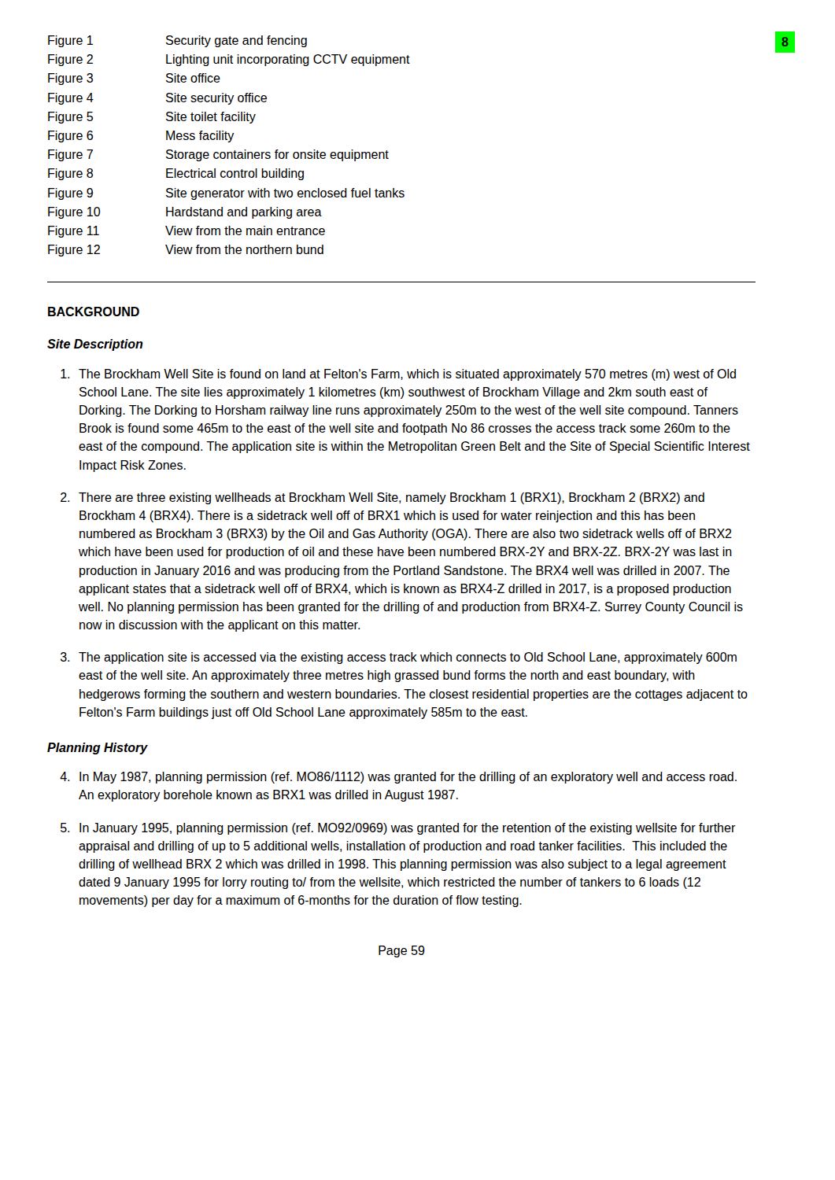8
| Figure 1 | Security gate and fencing |
| Figure 2 | Lighting unit incorporating CCTV equipment |
| Figure 3 | Site office |
| Figure 4 | Site security office |
| Figure 5 | Site toilet facility |
| Figure 6 | Mess facility |
| Figure 7 | Storage containers for onsite equipment |
| Figure 8 | Electrical control building |
| Figure 9 | Site generator with two enclosed fuel tanks |
| Figure 10 | Hardstand and parking area |
| Figure 11 | View from the main entrance |
| Figure 12 | View from the northern bund |
BACKGROUND
Site Description
The Brockham Well Site is found on land at Felton's Farm, which is situated approximately 570 metres (m) west of Old School Lane. The site lies approximately 1 kilometres (km) southwest of Brockham Village and 2km south east of Dorking. The Dorking to Horsham railway line runs approximately 250m to the west of the well site compound. Tanners Brook is found some 465m to the east of the well site and footpath No 86 crosses the access track some 260m to the east of the compound. The application site is within the Metropolitan Green Belt and the Site of Special Scientific Interest Impact Risk Zones.
There are three existing wellheads at Brockham Well Site, namely Brockham 1 (BRX1), Brockham 2 (BRX2) and Brockham 4 (BRX4). There is a sidetrack well off of BRX1 which is used for water reinjection and this has been numbered as Brockham 3 (BRX3) by the Oil and Gas Authority (OGA). There are also two sidetrack wells off of BRX2 which have been used for production of oil and these have been numbered BRX-2Y and BRX-2Z. BRX-2Y was last in production in January 2016 and was producing from the Portland Sandstone. The BRX4 well was drilled in 2007. The applicant states that a sidetrack well off of BRX4, which is known as BRX4-Z drilled in 2017, is a proposed production well. No planning permission has been granted for the drilling of and production from BRX4-Z. Surrey County Council is now in discussion with the applicant on this matter.
The application site is accessed via the existing access track which connects to Old School Lane, approximately 600m east of the well site. An approximately three metres high grassed bund forms the north and east boundary, with hedgerows forming the southern and western boundaries. The closest residential properties are the cottages adjacent to Felton's Farm buildings just off Old School Lane approximately 585m to the east.
Planning History
In May 1987, planning permission (ref. MO86/1112) was granted for the drilling of an exploratory well and access road. An exploratory borehole known as BRX1 was drilled in August 1987.
In January 1995, planning permission (ref. MO92/0969) was granted for the retention of the existing wellsite for further appraisal and drilling of up to 5 additional wells, installation of production and road tanker facilities. This included the drilling of wellhead BRX 2 which was drilled in 1998. This planning permission was also subject to a legal agreement dated 9 January 1995 for lorry routing to/ from the wellsite, which restricted the number of tankers to 6 loads (12 movements) per day for a maximum of 6-months for the duration of flow testing.
Page 59